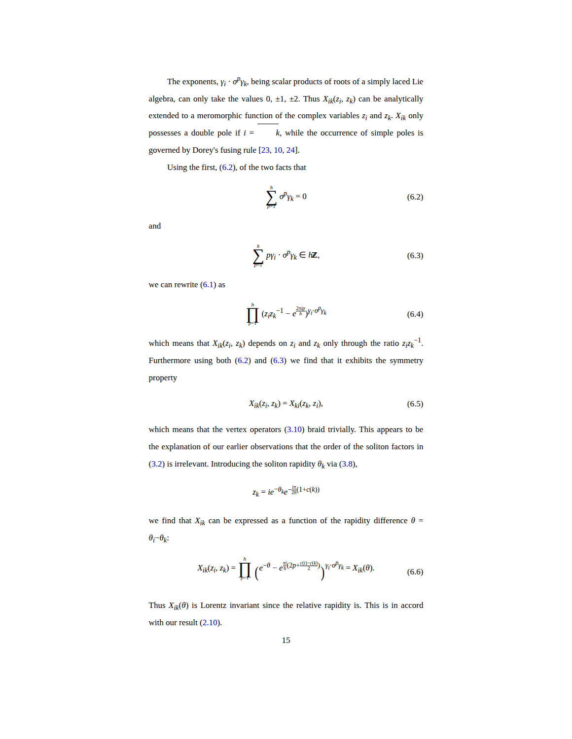The exponents, γi · σpγk, being scalar products of roots of a simply laced Lie algebra, can only take the values 0, ±1, ±2. Thus Xik(zi, zk) can be analytically extended to a meromorphic function of the complex variables zi and zk. Xik only possesses a double pole if i = k, while the occurrence of simple poles is governed by Dorey's fusing rule [23, 10, 24].
Using the first, (6.2), of the two facts that
h∑p=1 σpγk = 0 (6.2)
and
h∑p=1 pγi · σpγk ∈ hZ, (6.3)
we can rewrite (6.1) as
h∏p=1 (zizk−1 − e2πip h)γi·σpγk (6.4)
which means that Xik(zi, zk) depends on zi and zk only through the ratio zizk−1. Furthermore using both (6.2) and (6.3) we find that it exhibits the symmetry property
Xik(zi, zk) = Xki(zk, zi), (6.5)
which means that the vertex operators (3.10) braid trivially. This appears to be the explanation of our earlier observations that the order of the soliton factors in (3.2) is irrelevant. Introducing the soliton rapidity θk via (3.8),
zk = ie−θke−iπ 2h(1+c(k))
we find that Xik can be expressed as a function of the rapidity difference θ = θi−θk:
Xik(zi, zk) = h∏p=1 (e−θ − eπi h(2p+c(i)−c(k) 2))γi·σpγk = Xik(θ). (6.6)
Thus Xik(θ) is Lorentz invariant since the relative rapidity is. This is in accord with our result (2.10).
15